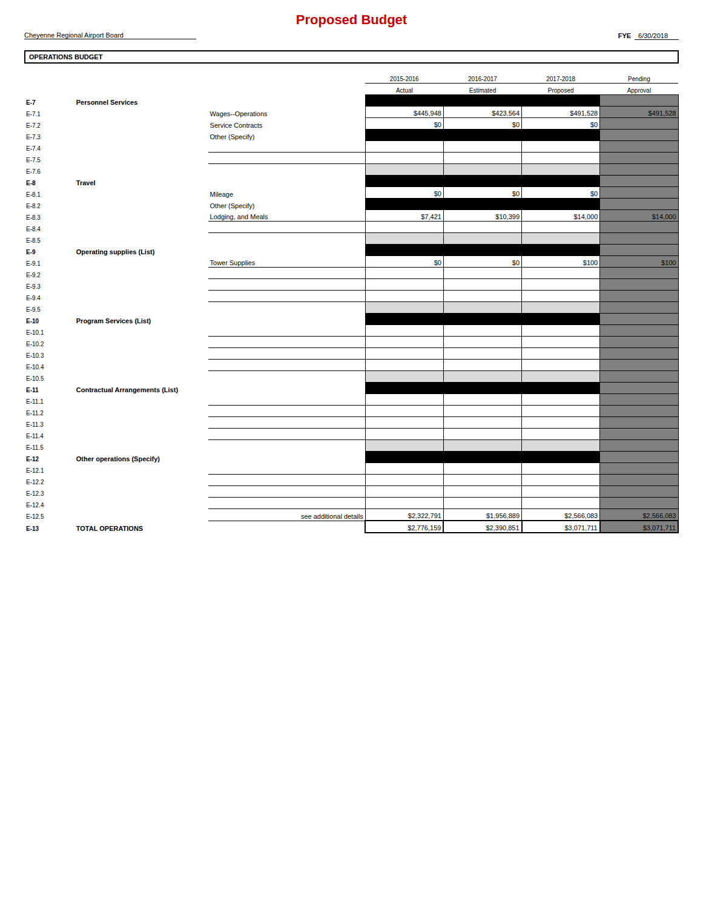Proposed Budget
Cheyenne Regional Airport Board
FYE 6/30/2018
OPERATIONS BUDGET
| | | | 2015-2016 | 2016-2017 | 2017-2018 | Pending |
| | | | Actual | Estimated | Proposed | Approval |
| E-7 | Personnel Services | | | | | |
| E-7.1 | | Wages--Operations | $445,948 | $423,564 | $491,528 | $491,528 |
| E-7.2 | | Service Contracts | $0 | $0 | $0 | |
| E-7.3 | | Other (Specify) | | | | |
| E-7.4 | | | | | | |
| E-7.5 | | | | | | |
| E-7.6 | | | | | | |
| E-8 | Travel | | | | | |
| E-8.1 | | Mileage | $0 | $0 | $0 | |
| E-8.2 | | Other (Specify) | | | | |
| E-8.3 | | Lodging, and Meals | $7,421 | $10,399 | $14,000 | $14,000 |
| E-8.4 | | | | | | |
| E-8.5 | | | | | | |
| E-9 | Operating supplies (List) | | | | | |
| E-9.1 | | Tower Supplies | $0 | $0 | $100 | $100 |
| E-9.2 | | | | | | |
| E-9.3 | | | | | | |
| E-9.4 | | | | | | |
| E-9.5 | | | | | | |
| E-10 | Program Services (List) | | | | | |
| E-10.1 | | | | | | |
| E-10.2 | | | | | | |
| E-10.3 | | | | | | |
| E-10.4 | | | | | | |
| E-10.5 | | | | | | |
| E-11 | Contractual Arrangements (List) | | | | | |
| E-11.1 | | | | | | |
| E-11.2 | | | | | | |
| E-11.3 | | | | | | |
| E-11.4 | | | | | | |
| E-11.5 | | | | | | |
| E-12 | Other operations (Specify) | | | | | |
| E-12.1 | | | | | | |
| E-12.2 | | | | | | |
| E-12.3 | | | | | | |
| E-12.4 | | | | | | |
| E-12.5 | | see additional details | $2,322,791 | $1,956,889 | $2,566,083 | $2,566,083 |
| E-13 | TOTAL OPERATIONS | | $2,776,159 | $2,390,851 | $3,071,711 | $3,071,711 |